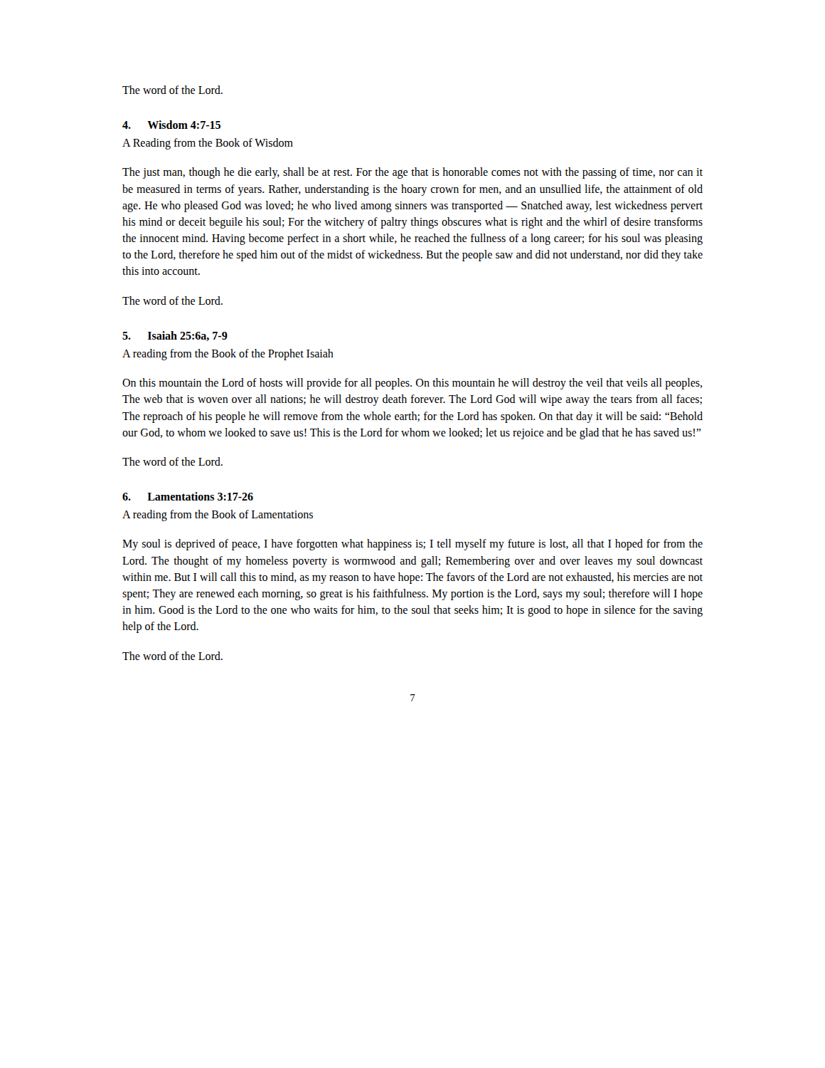The word of the Lord.
4. Wisdom 4:7-15
A Reading from the Book of Wisdom
The just man, though he die early, shall be at rest. For the age that is honorable comes not with the passing of time, nor can it be measured in terms of years. Rather, understanding is the hoary crown for men, and an unsullied life, the attainment of old age. He who pleased God was loved; he who lived among sinners was transported — Snatched away, lest wickedness pervert his mind or deceit beguile his soul; For the witchery of paltry things obscures what is right and the whirl of desire transforms the innocent mind. Having become perfect in a short while, he reached the fullness of a long career; for his soul was pleasing to the Lord, therefore he sped him out of the midst of wickedness. But the people saw and did not understand, nor did they take this into account.
The word of the Lord.
5. Isaiah 25:6a, 7-9
A reading from the Book of the Prophet Isaiah
On this mountain the Lord of hosts will provide for all peoples. On this mountain he will destroy the veil that veils all peoples, The web that is woven over all nations; he will destroy death forever. The Lord God will wipe away the tears from all faces; The reproach of his people he will remove from the whole earth; for the Lord has spoken. On that day it will be said: “Behold our God, to whom we looked to save us! This is the Lord for whom we looked; let us rejoice and be glad that he has saved us!”
The word of the Lord.
6. Lamentations 3:17-26
A reading from the Book of Lamentations
My soul is deprived of peace, I have forgotten what happiness is; I tell myself my future is lost, all that I hoped for from the Lord. The thought of my homeless poverty is wormwood and gall; Remembering over and over leaves my soul downcast within me. But I will call this to mind, as my reason to have hope: The favors of the Lord are not exhausted, his mercies are not spent; They are renewed each morning, so great is his faithfulness. My portion is the Lord, says my soul; therefore will I hope in him. Good is the Lord to the one who waits for him, to the soul that seeks him; It is good to hope in silence for the saving help of the Lord.
The word of the Lord.
7